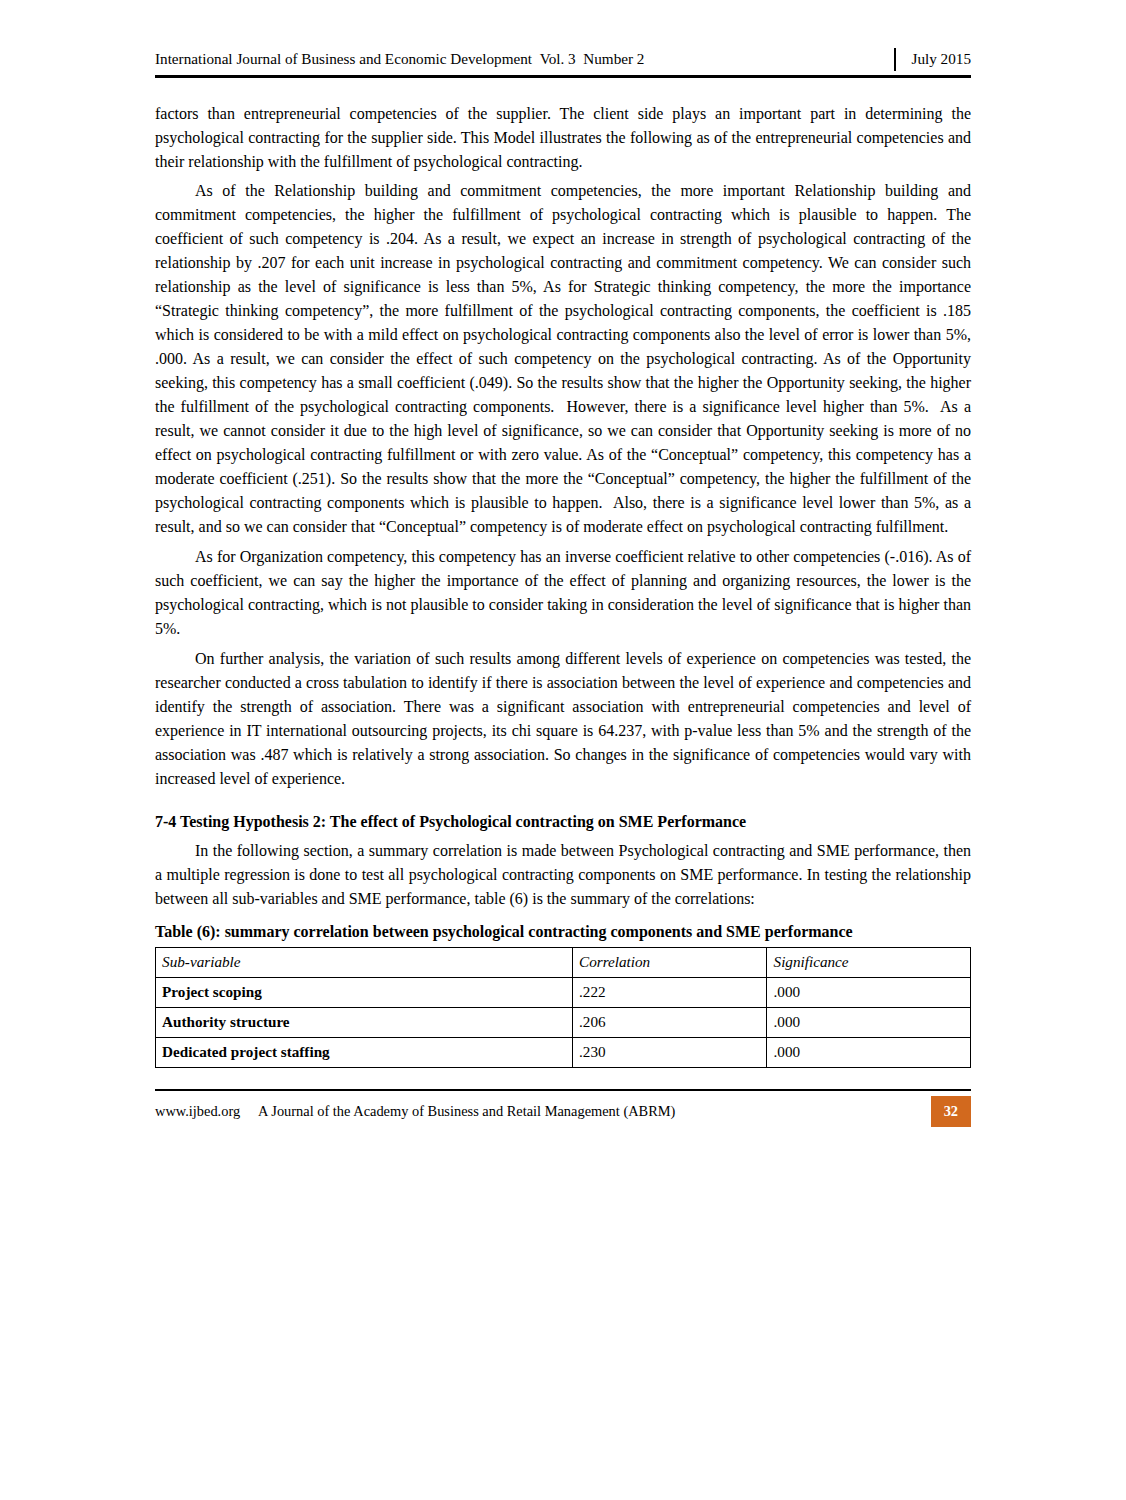International Journal of Business and Economic Development Vol. 3 Number 2
July 2015
factors than entrepreneurial competencies of the supplier. The client side plays an important part in determining the psychological contracting for the supplier side. This Model illustrates the following as of the entrepreneurial competencies and their relationship with the fulfillment of psychological contracting.
As of the Relationship building and commitment competencies, the more important Relationship building and commitment competencies, the higher the fulfillment of psychological contracting which is plausible to happen. The coefficient of such competency is .204. As a result, we expect an increase in strength of psychological contracting of the relationship by .207 for each unit increase in psychological contracting and commitment competency. We can consider such relationship as the level of significance is less than 5%, As for Strategic thinking competency, the more the importance “Strategic thinking competency”, the more fulfillment of the psychological contracting components, the coefficient is .185 which is considered to be with a mild effect on psychological contracting components also the level of error is lower than 5%, .000. As a result, we can consider the effect of such competency on the psychological contracting. As of the Opportunity seeking, this competency has a small coefficient (.049). So the results show that the higher the Opportunity seeking, the higher the fulfillment of the psychological contracting components. However, there is a significance level higher than 5%. As a result, we cannot consider it due to the high level of significance, so we can consider that Opportunity seeking is more of no effect on psychological contracting fulfillment or with zero value. As of the “Conceptual” competency, this competency has a moderate coefficient (.251). So the results show that the more the “Conceptual” competency, the higher the fulfillment of the psychological contracting components which is plausible to happen. Also, there is a significance level lower than 5%, as a result, and so we can consider that “Conceptual” competency is of moderate effect on psychological contracting fulfillment.
As for Organization competency, this competency has an inverse coefficient relative to other competencies (-.016). As of such coefficient, we can say the higher the importance of the effect of planning and organizing resources, the lower is the psychological contracting, which is not plausible to consider taking in consideration the level of significance that is higher than 5%.
On further analysis, the variation of such results among different levels of experience on competencies was tested, the researcher conducted a cross tabulation to identify if there is association between the level of experience and competencies and identify the strength of association. There was a significant association with entrepreneurial competencies and level of experience in IT international outsourcing projects, its chi square is 64.237, with p-value less than 5% and the strength of the association was .487 which is relatively a strong association. So changes in the significance of competencies would vary with increased level of experience.
7-4 Testing Hypothesis 2: The effect of Psychological contracting on SME Performance
In the following section, a summary correlation is made between Psychological contracting and SME performance, then a multiple regression is done to test all psychological contracting components on SME performance. In testing the relationship between all sub-variables and SME performance, table (6) is the summary of the correlations:
Table (6): summary correlation between psychological contracting components and SME performance
| Sub-variable | Correlation | Significance |
| --- | --- | --- |
| Project scoping | .222 | .000 |
| Authority structure | .206 | .000 |
| Dedicated project staffing | .230 | .000 |
www.ijbed.org A Journal of the Academy of Business and Retail Management (ABRM)
32